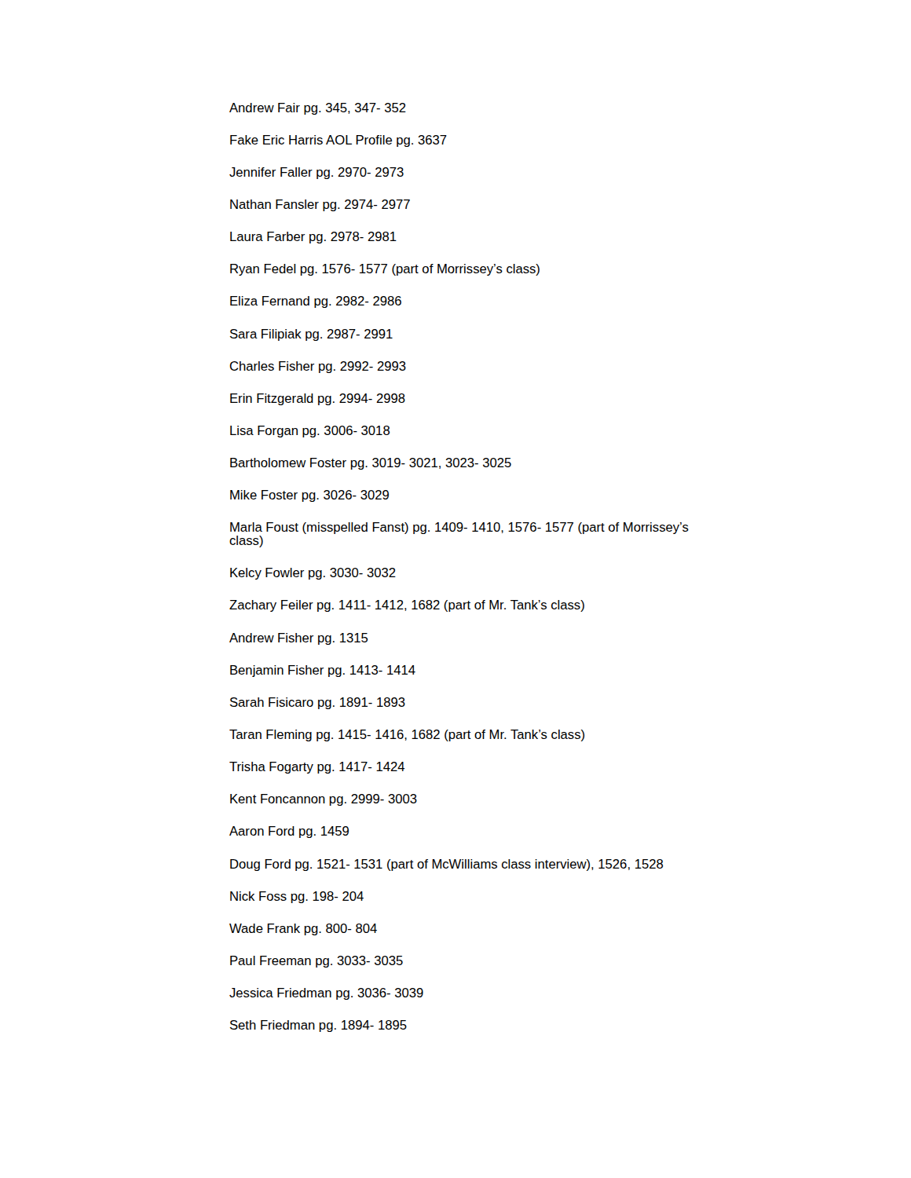Andrew Fair pg. 345, 347- 352
Fake Eric Harris AOL Profile pg. 3637
Jennifer Faller pg. 2970- 2973
Nathan Fansler pg. 2974- 2977
Laura Farber pg. 2978- 2981
Ryan Fedel pg. 1576- 1577 (part of Morrissey’s class)
Eliza Fernand pg. 2982- 2986
Sara Filipiak pg. 2987- 2991
Charles Fisher pg. 2992- 2993
Erin Fitzgerald pg. 2994- 2998
Lisa Forgan pg. 3006- 3018
Bartholomew Foster pg. 3019- 3021, 3023- 3025
Mike Foster pg. 3026- 3029
Marla Foust (misspelled Fanst) pg. 1409- 1410, 1576- 1577 (part of Morrissey’s class)
Kelcy Fowler pg. 3030- 3032
Zachary Feiler pg. 1411- 1412, 1682 (part of Mr. Tank’s class)
Andrew Fisher pg. 1315
Benjamin Fisher pg. 1413- 1414
Sarah Fisicaro pg. 1891- 1893
Taran Fleming pg. 1415- 1416, 1682 (part of Mr. Tank’s class)
Trisha Fogarty pg. 1417- 1424
Kent Foncannon pg. 2999- 3003
Aaron Ford pg. 1459
Doug Ford pg. 1521- 1531 (part of McWilliams class interview), 1526, 1528
Nick Foss pg. 198- 204
Wade Frank pg. 800- 804
Paul Freeman pg. 3033- 3035
Jessica Friedman pg. 3036- 3039
Seth Friedman pg. 1894- 1895